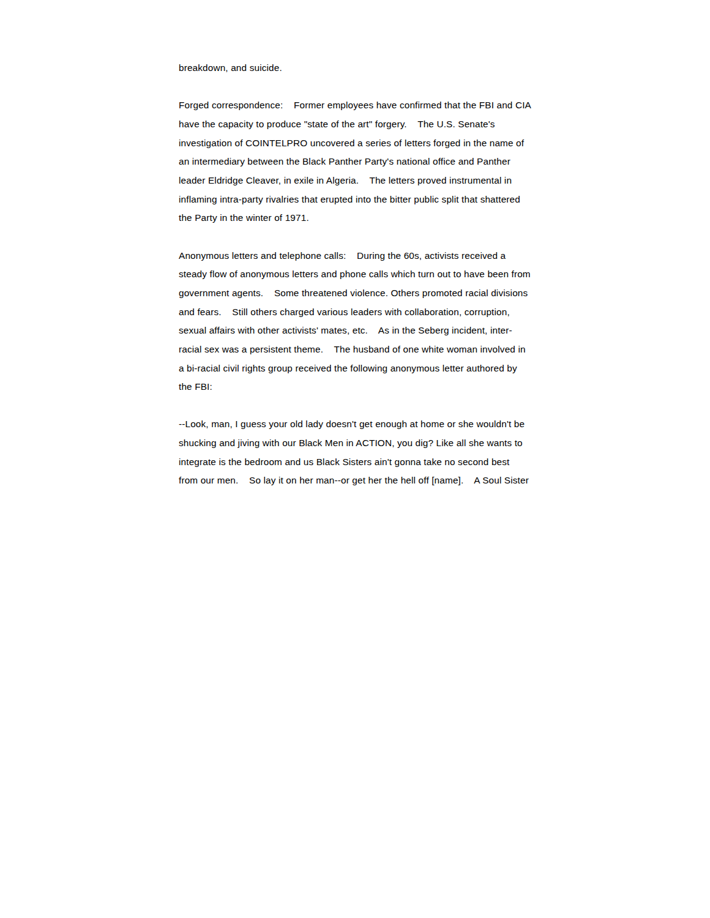breakdown, and suicide.
Forged correspondence: Former employees have confirmed that the FBI and CIA have the capacity to produce "state of the art" forgery. The U.S. Senate's investigation of COINTELPRO uncovered a series of letters forged in the name of an intermediary between the Black Panther Party's national office and Panther leader Eldridge Cleaver, in exile in Algeria. The letters proved instrumental in inflaming intra-party rivalries that erupted into the bitter public split that shattered the Party in the winter of 1971.
Anonymous letters and telephone calls: During the 60s, activists received a steady flow of anonymous letters and phone calls which turn out to have been from government agents. Some threatened violence. Others promoted racial divisions and fears. Still others charged various leaders with collaboration, corruption, sexual affairs with other activists' mates, etc. As in the Seberg incident, inter-racial sex was a persistent theme. The husband of one white woman involved in a bi-racial civil rights group received the following anonymous letter authored by the FBI:
--Look, man, I guess your old lady doesn't get enough at home or she wouldn't be shucking and jiving with our Black Men in ACTION, you dig? Like all she wants to integrate is the bedroom and us Black Sisters ain't gonna take no second best from our men. So lay it on her man--or get her the hell off [name]. A Soul Sister